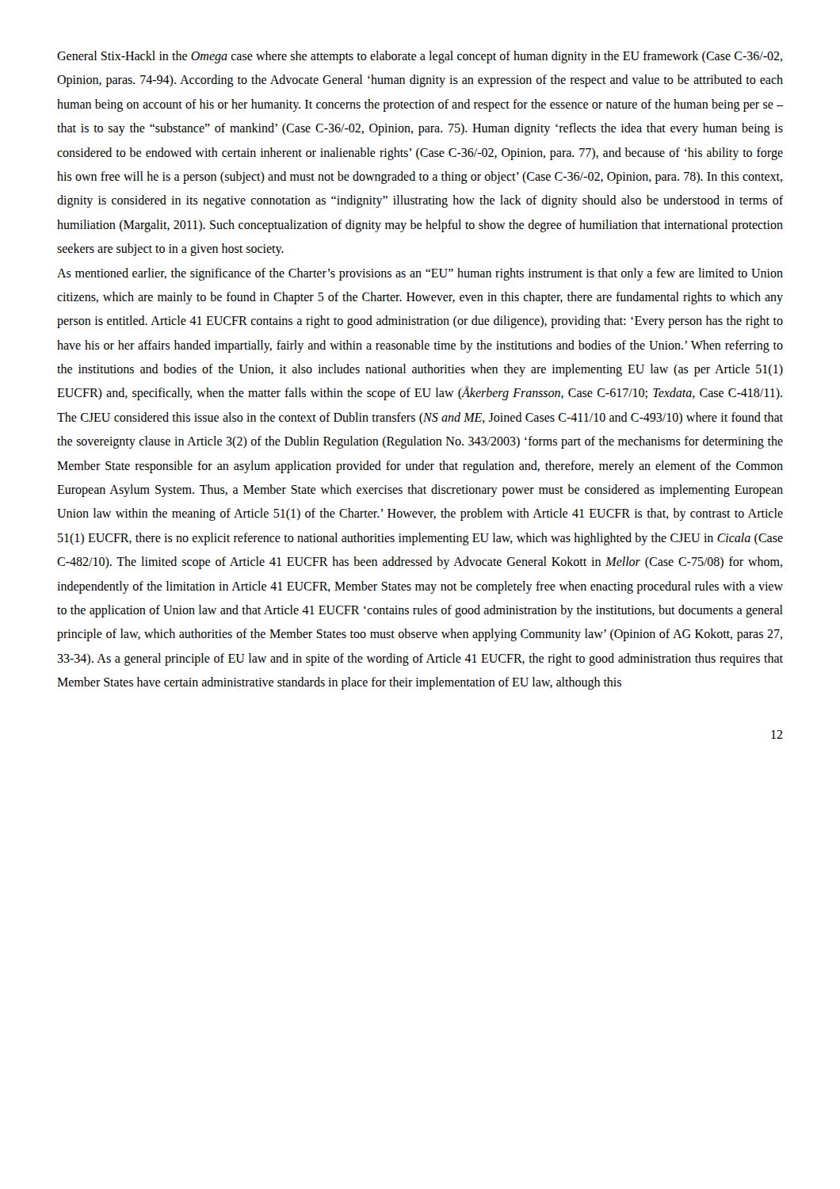General Stix-Hackl in the Omega case where she attempts to elaborate a legal concept of human dignity in the EU framework (Case C-36/-02, Opinion, paras. 74-94). According to the Advocate General ‘human dignity is an expression of the respect and value to be attributed to each human being on account of his or her humanity. It concerns the protection of and respect for the essence or nature of the human being per se – that is to say the “substance” of mankind’ (Case C-36/-02, Opinion, para. 75). Human dignity ‘reflects the idea that every human being is considered to be endowed with certain inherent or inalienable rights’ (Case C-36/-02, Opinion, para. 77), and because of ‘his ability to forge his own free will he is a person (subject) and must not be downgraded to a thing or object’ (Case C-36/-02, Opinion, para. 78). In this context, dignity is considered in its negative connotation as “indignity” illustrating how the lack of dignity should also be understood in terms of humiliation (Margalit, 2011). Such conceptualization of dignity may be helpful to show the degree of humiliation that international protection seekers are subject to in a given host society.
As mentioned earlier, the significance of the Charter’s provisions as an “EU” human rights instrument is that only a few are limited to Union citizens, which are mainly to be found in Chapter 5 of the Charter. However, even in this chapter, there are fundamental rights to which any person is entitled. Article 41 EUCFR contains a right to good administration (or due diligence), providing that: ‘Every person has the right to have his or her affairs handed impartially, fairly and within a reasonable time by the institutions and bodies of the Union.’ When referring to the institutions and bodies of the Union, it also includes national authorities when they are implementing EU law (as per Article 51(1) EUCFR) and, specifically, when the matter falls within the scope of EU law (Åkerberg Fransson, Case C-617/10; Texdata, Case C-418/11). The CJEU considered this issue also in the context of Dublin transfers (NS and ME, Joined Cases C-411/10 and C-493/10) where it found that the sovereignty clause in Article 3(2) of the Dublin Regulation (Regulation No. 343/2003) ‘forms part of the mechanisms for determining the Member State responsible for an asylum application provided for under that regulation and, therefore, merely an element of the Common European Asylum System. Thus, a Member State which exercises that discretionary power must be considered as implementing European Union law within the meaning of Article 51(1) of the Charter.’ However, the problem with Article 41 EUCFR is that, by contrast to Article 51(1) EUCFR, there is no explicit reference to national authorities implementing EU law, which was highlighted by the CJEU in Cicala (Case C-482/10). The limited scope of Article 41 EUCFR has been addressed by Advocate General Kokott in Mellor (Case C-75/08) for whom, independently of the limitation in Article 41 EUCFR, Member States may not be completely free when enacting procedural rules with a view to the application of Union law and that Article 41 EUCFR ‘contains rules of good administration by the institutions, but documents a general principle of law, which authorities of the Member States too must observe when applying Community law’ (Opinion of AG Kokott, paras 27, 33-34). As a general principle of EU law and in spite of the wording of Article 41 EUCFR, the right to good administration thus requires that Member States have certain administrative standards in place for their implementation of EU law, although this
12